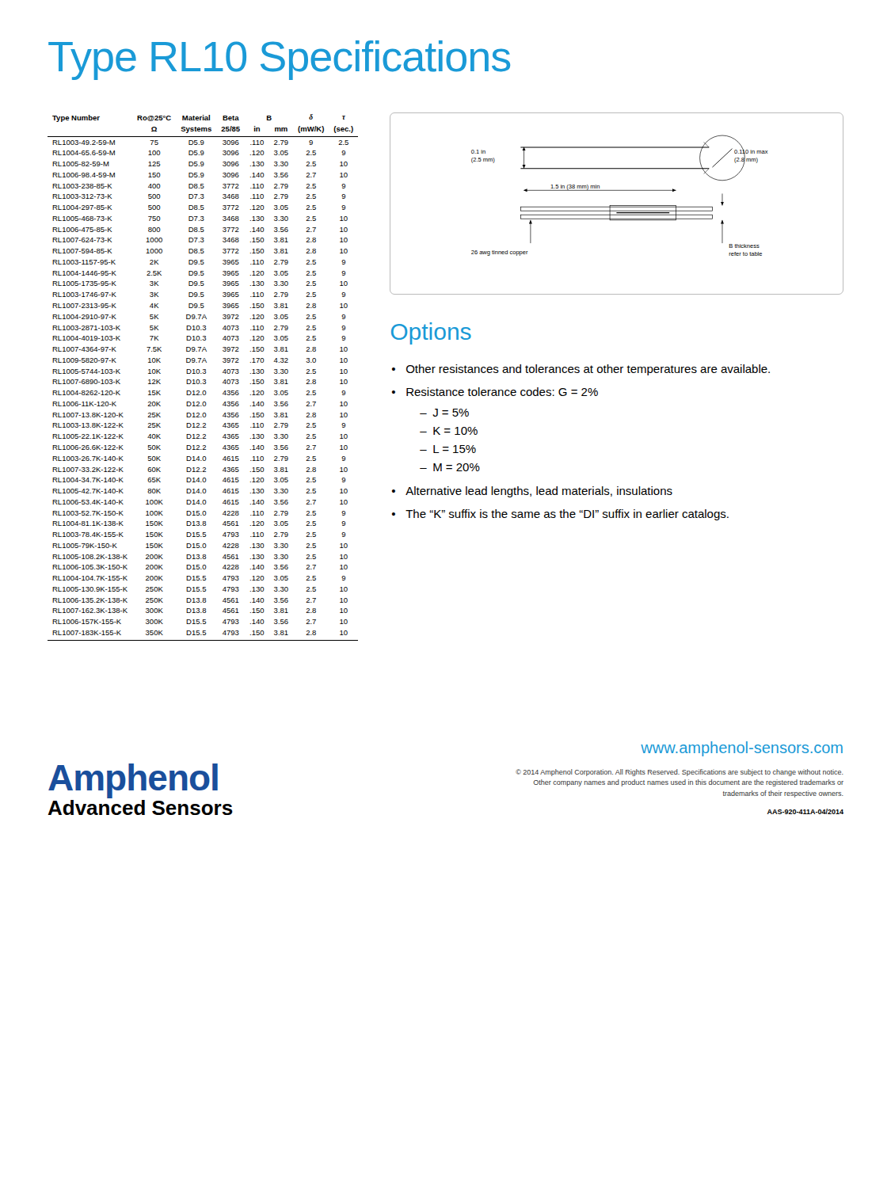Type RL10 Specifications
| Type Number | Ro@25°C | Material | Beta | B | δ | τ |
| --- | --- | --- | --- | --- | --- | --- |
| | Ω | Systems | 25/85 | in | mm | (mW/K) | (sec.) |
| RL1003-49.2-59-M | 75 | D5.9 | 3096 | .110 | 2.79 | 9 | 2.5 |
| RL1004-65.6-59-M | 100 | D5.9 | 3096 | .120 | 3.05 | 2.5 | 9 |
| RL1005-82-59-M | 125 | D5.9 | 3096 | .130 | 3.30 | 2.5 | 10 |
| RL1006-98.4-59-M | 150 | D5.9 | 3096 | .140 | 3.56 | 2.7 | 10 |
| RL1003-238-85-K | 400 | D8.5 | 3772 | .110 | 2.79 | 2.5 | 9 |
| RL1003-312-73-K | 500 | D7.3 | 3468 | .110 | 2.79 | 2.5 | 9 |
| RL1004-297-85-K | 500 | D8.5 | 3772 | .120 | 3.05 | 2.5 | 9 |
| RL1005-468-73-K | 750 | D7.3 | 3468 | .130 | 3.30 | 2.5 | 10 |
| RL1006-475-85-K | 800 | D8.5 | 3772 | .140 | 3.56 | 2.7 | 10 |
| RL1007-624-73-K | 1000 | D7.3 | 3468 | .150 | 3.81 | 2.8 | 10 |
| RL1007-594-85-K | 1000 | D8.5 | 3772 | .150 | 3.81 | 2.8 | 10 |
| RL1003-1157-95-K | 2K | D9.5 | 3965 | .110 | 2.79 | 2.5 | 9 |
| RL1004-1446-95-K | 2.5K | D9.5 | 3965 | .120 | 3.05 | 2.5 | 9 |
| RL1005-1735-95-K | 3K | D9.5 | 3965 | .130 | 3.30 | 2.5 | 10 |
| RL1003-1746-97-K | 3K | D9.5 | 3965 | .110 | 2.79 | 2.5 | 9 |
| RL1007-2313-95-K | 4K | D9.5 | 3965 | .150 | 3.81 | 2.8 | 10 |
| RL1004-2910-97-K | 5K | D9.7A | 3972 | .120 | 3.05 | 2.5 | 9 |
| RL1003-2871-103-K | 5K | D10.3 | 4073 | .110 | 2.79 | 2.5 | 9 |
| RL1004-4019-103-K | 7K | D10.3 | 4073 | .120 | 3.05 | 2.5 | 9 |
| RL1007-4364-97-K | 7.5K | D9.7A | 3972 | .150 | 3.81 | 2.8 | 10 |
| RL1009-5820-97-K | 10K | D9.7A | 3972 | .170 | 4.32 | 3.0 | 10 |
| RL1005-5744-103-K | 10K | D10.3 | 4073 | .130 | 3.30 | 2.5 | 10 |
| RL1007-6890-103-K | 12K | D10.3 | 4073 | .150 | 3.81 | 2.8 | 10 |
| RL1004-8262-120-K | 15K | D12.0 | 4356 | .120 | 3.05 | 2.5 | 9 |
| RL1006-11K-120-K | 20K | D12.0 | 4356 | .140 | 3.56 | 2.7 | 10 |
| RL1007-13.8K-120-K | 25K | D12.0 | 4356 | .150 | 3.81 | 2.8 | 10 |
| RL1003-13.8K-122-K | 25K | D12.2 | 4365 | .110 | 2.79 | 2.5 | 9 |
| RL1005-22.1K-122-K | 40K | D12.2 | 4365 | .130 | 3.30 | 2.5 | 10 |
| RL1006-26.6K-122-K | 50K | D12.2 | 4365 | .140 | 3.56 | 2.7 | 10 |
| RL1003-26.7K-140-K | 50K | D14.0 | 4615 | .110 | 2.79 | 2.5 | 9 |
| RL1007-33.2K-122-K | 60K | D12.2 | 4365 | .150 | 3.81 | 2.8 | 10 |
| RL1004-34.7K-140-K | 65K | D14.0 | 4615 | .120 | 3.05 | 2.5 | 9 |
| RL1005-42.7K-140-K | 80K | D14.0 | 4615 | .130 | 3.30 | 2.5 | 10 |
| RL1006-53.4K-140-K | 100K | D14.0 | 4615 | .140 | 3.56 | 2.7 | 10 |
| RL1003-52.7K-150-K | 100K | D15.0 | 4228 | .110 | 2.79 | 2.5 | 9 |
| RL1004-81.1K-138-K | 150K | D13.8 | 4561 | .120 | 3.05 | 2.5 | 9 |
| RL1003-78.4K-155-K | 150K | D15.5 | 4793 | .110 | 2.79 | 2.5 | 9 |
| RL1005-79K-150-K | 150K | D15.0 | 4228 | .130 | 3.30 | 2.5 | 10 |
| RL1005-108.2K-138-K | 200K | D13.8 | 4561 | .130 | 3.30 | 2.5 | 10 |
| RL1006-105.3K-150-K | 200K | D15.0 | 4228 | .140 | 3.56 | 2.7 | 10 |
| RL1004-104.7K-155-K | 200K | D15.5 | 4793 | .120 | 3.05 | 2.5 | 9 |
| RL1005-130.9K-155-K | 250K | D15.5 | 4793 | .130 | 3.30 | 2.5 | 10 |
| RL1006-135.2K-138-K | 250K | D13.8 | 4561 | .140 | 3.56 | 2.7 | 10 |
| RL1007-162.3K-138-K | 300K | D13.8 | 4561 | .150 | 3.81 | 2.8 | 10 |
| RL1006-157K-155-K | 300K | D15.5 | 4793 | .140 | 3.56 | 2.7 | 10 |
| RL1007-183K-155-K | 350K | D15.5 | 4793 | .150 | 3.81 | 2.8 | 10 |
0.1 in (2.5 mm) 0.110 in max (2.8 mm) 1.5 in (38 mm) min 26 awg tinned copper B thickness refer to table
Options
Other resistances and tolerances at other temperatures are available.
Resistance tolerance codes: G = 2%
J = 5%
K = 10%
L = 15%
M = 20%
Alternative lead lengths, lead materials, insulations
The “K” suffix is the same as the “DI” suffix in earlier catalogs.
Amphenol
Advanced Sensors
www.amphenol-sensors.com
© 2014 Amphenol Corporation. All Rights Reserved. Specifications are subject to change without notice.
Other company names and product names used in this document are the registered trademarks or
trademarks of their respective owners.
AAS-920-411A-04/2014